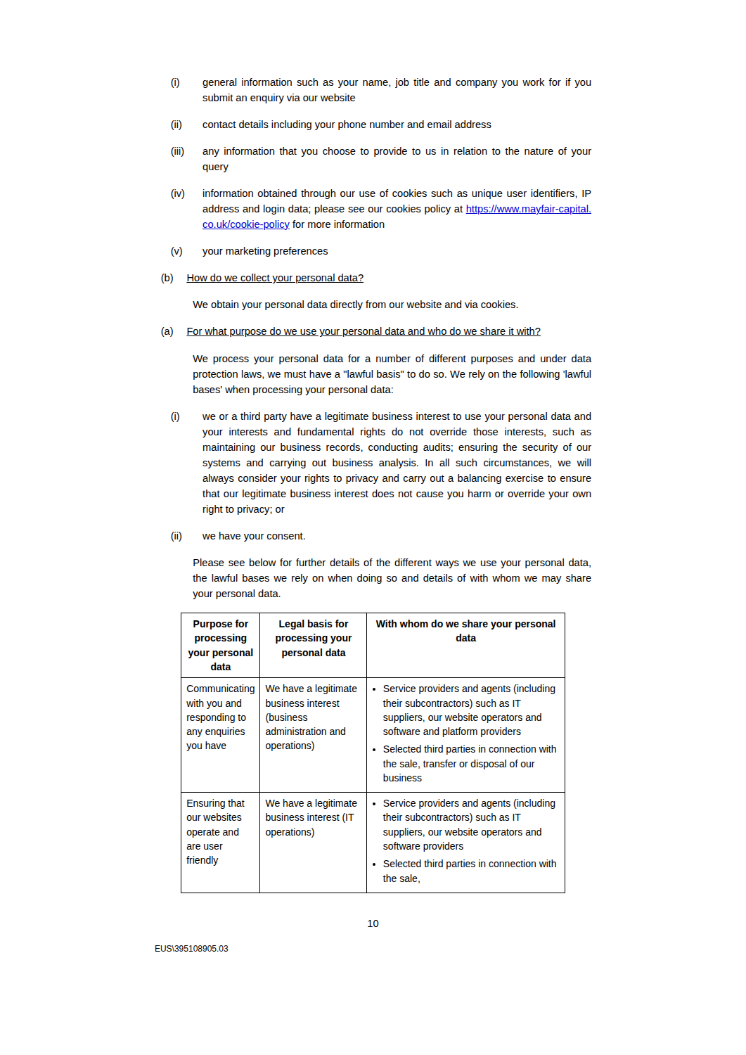(i)
general information such as your name, job title and company you work for if you submit an enquiry via our website
(ii)
contact details including your phone number and email address
(iii)
any information that you choose to provide to us in relation to the nature of your query
(iv)
information obtained through our use of cookies such as unique user identifiers, IP address and login data; please see our cookies policy at https://www.mayfair-capital.co.uk/cookie-policy for more information
(v)
your marketing preferences
(b)
How do we collect your personal data?
We obtain your personal data directly from our website and via cookies.
(a)
For what purpose do we use your personal data and who do we share it with?
We process your personal data for a number of different purposes and under data protection laws, we must have a "lawful basis" to do so. We rely on the following 'lawful bases' when processing your personal data:
(i)
we or a third party have a legitimate business interest to use your personal data and your interests and fundamental rights do not override those interests, such as maintaining our business records, conducting audits; ensuring the security of our systems and carrying out business analysis. In all such circumstances, we will always consider your rights to privacy and carry out a balancing exercise to ensure that our legitimate business interest does not cause you harm or override your own right to privacy; or
(ii)
we have your consent.
Please see below for further details of the different ways we use your personal data, the lawful bases we rely on when doing so and details of with whom we may share your personal data.
| Purpose for processing your personal data | Legal basis for processing your personal data | With whom do we share your personal data |
| --- | --- | --- |
| Communicating with you and responding to any enquiries you have | We have a legitimate business interest (business administration and operations) | Service providers and agents (including their subcontractors) such as IT suppliers, our website operators and software and platform providers Selected third parties in connection with the sale, transfer or disposal of our business |
| Ensuring that our websites operate and are user friendly | We have a legitimate business interest (IT operations) | Service providers and agents (including their subcontractors) such as IT suppliers, our website operators and software providers Selected third parties in connection with the sale, |
10
EUS\395108905.03